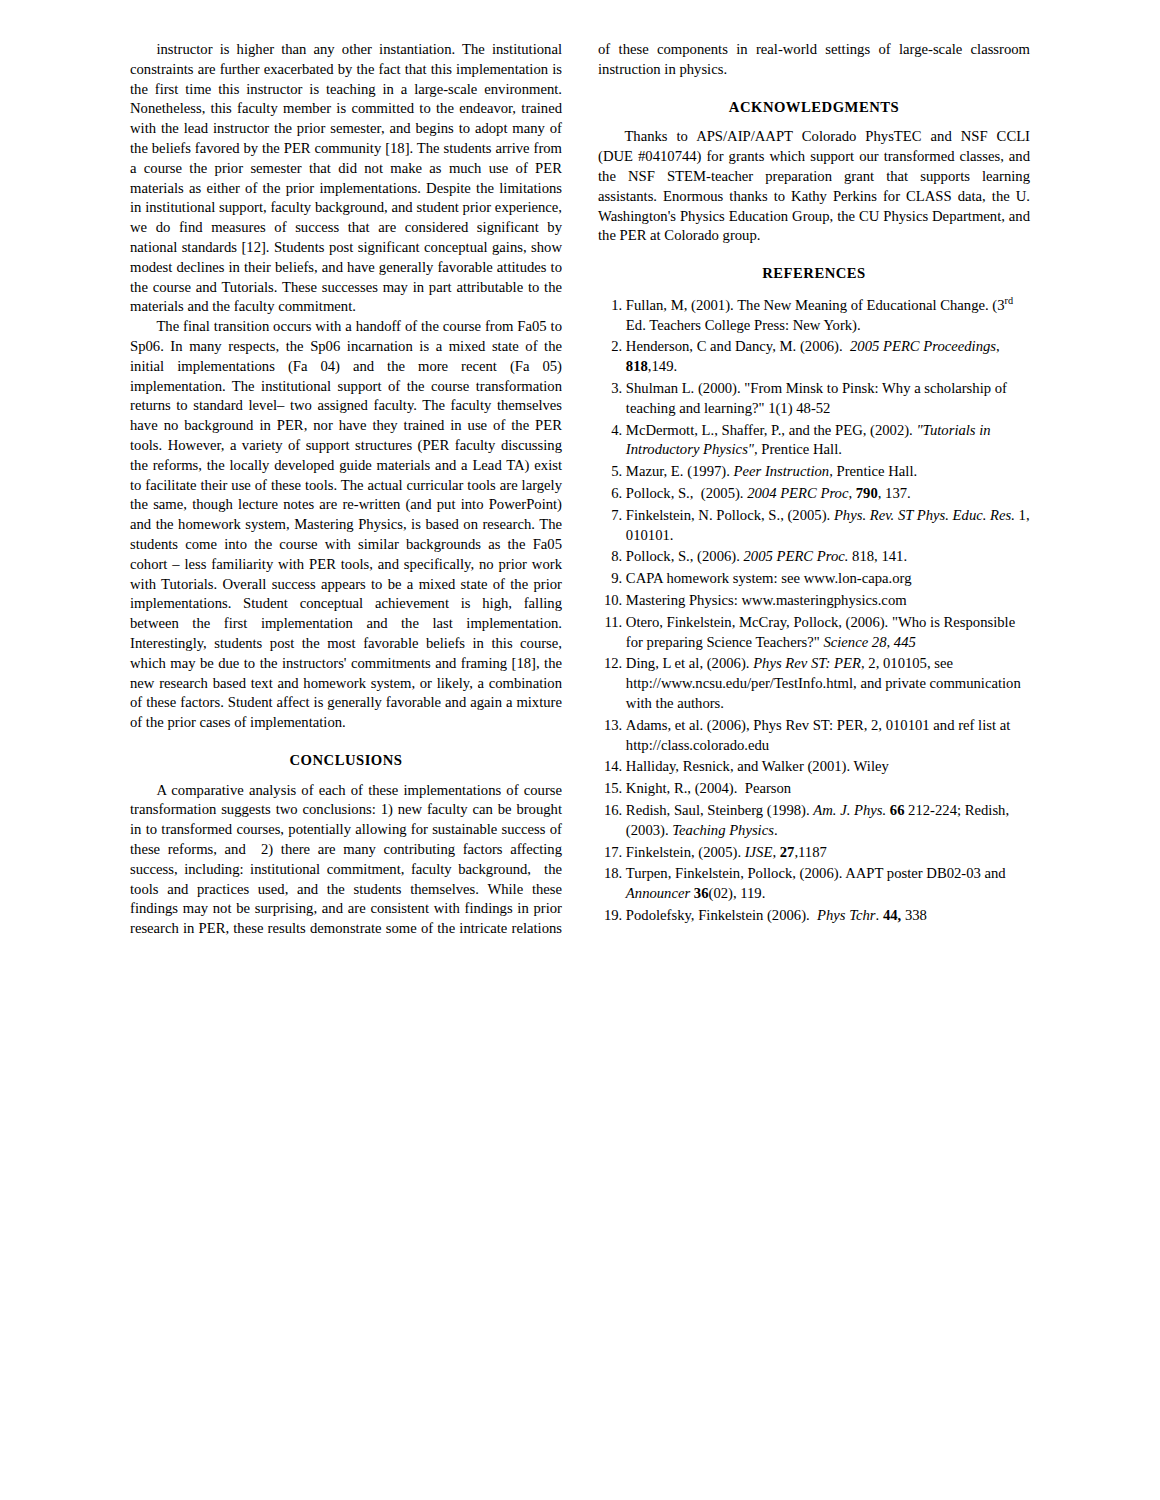instructor is higher than any other instantiation. The institutional constraints are further exacerbated by the fact that this implementation is the first time this instructor is teaching in a large-scale environment. Nonetheless, this faculty member is committed to the endeavor, trained with the lead instructor the prior semester, and begins to adopt many of the beliefs favored by the PER community [18]. The students arrive from a course the prior semester that did not make as much use of PER materials as either of the prior implementations. Despite the limitations in institutional support, faculty background, and student prior experience, we do find measures of success that are considered significant by national standards [12]. Students post significant conceptual gains, show modest declines in their beliefs, and have generally favorable attitudes to the course and Tutorials. These successes may in part attributable to the materials and the faculty commitment.
The final transition occurs with a handoff of the course from Fa05 to Sp06. In many respects, the Sp06 incarnation is a mixed state of the initial implementations (Fa 04) and the more recent (Fa 05) implementation. The institutional support of the course transformation returns to standard level– two assigned faculty. The faculty themselves have no background in PER, nor have they trained in use of the PER tools. However, a variety of support structures (PER faculty discussing the reforms, the locally developed guide materials and a Lead TA) exist to facilitate their use of these tools. The actual curricular tools are largely the same, though lecture notes are re-written (and put into PowerPoint) and the homework system, Mastering Physics, is based on research. The students come into the course with similar backgrounds as the Fa05 cohort – less familiarity with PER tools, and specifically, no prior work with Tutorials. Overall success appears to be a mixed state of the prior implementations. Student conceptual achievement is high, falling between the first implementation and the last implementation. Interestingly, students post the most favorable beliefs in this course, which may be due to the instructors' commitments and framing [18], the new research based text and homework system, or likely, a combination of these factors. Student affect is generally favorable and again a mixture of the prior cases of implementation.
Conclusions
A comparative analysis of each of these implementations of course transformation suggests two conclusions: 1) new faculty can be brought in to transformed courses, potentially allowing for sustainable success of these reforms, and 2) there are many contributing factors affecting success, including: institutional commitment, faculty background, the tools and practices used, and the students themselves. While these findings may not be surprising, and are consistent with findings in prior research in PER, these results demonstrate some of the intricate relations of these components in real-world settings of large-scale classroom instruction in physics.
Acknowledgments
Thanks to APS/AIP/AAPT Colorado PhysTEC and NSF CCLI (DUE #0410744) for grants which support our transformed classes, and the NSF STEM-teacher preparation grant that supports learning assistants. Enormous thanks to Kathy Perkins for CLASS data, the U. Washington's Physics Education Group, the CU Physics Department, and the PER at Colorado group.
References
Fullan, M, (2001). The New Meaning of Educational Change. (3rd Ed. Teachers College Press: New York).
Henderson, C and Dancy, M. (2006). 2005 PERC Proceedings, 818,149.
Shulman L. (2000). "From Minsk to Pinsk: Why a scholarship of teaching and learning?" 1(1) 48-52
McDermott, L., Shaffer, P., and the PEG, (2002). "Tutorials in Introductory Physics", Prentice Hall.
Mazur, E. (1997). Peer Instruction, Prentice Hall.
Pollock, S., (2005). 2004 PERC Proc, 790, 137.
Finkelstein, N. Pollock, S., (2005). Phys. Rev. ST Phys. Educ. Res. 1, 010101.
Pollock, S., (2006). 2005 PERC Proc. 818, 141.
CAPA homework system: see www.lon-capa.org
Mastering Physics: www.masteringphysics.com
Otero, Finkelstein, McCray, Pollock, (2006). "Who is Responsible for preparing Science Teachers?" Science 28, 445
Ding, L et al, (2006). Phys Rev ST: PER, 2, 010105, see http://www.ncsu.edu/per/TestInfo.html, and private communication with the authors.
Adams, et al. (2006), Phys Rev ST: PER, 2, 010101 and ref list at http://class.colorado.edu
Halliday, Resnick, and Walker (2001). Wiley
Knight, R., (2004). Pearson
Redish, Saul, Steinberg (1998). Am. J. Phys. 66 212-224; Redish, (2003). Teaching Physics.
Finkelstein, (2005). IJSE, 27,1187
Turpen, Finkelstein, Pollock, (2006). AAPT poster DB02-03 and Announcer 36(02), 119.
Podolefsky, Finkelstein (2006). Phys Tchr. 44, 338